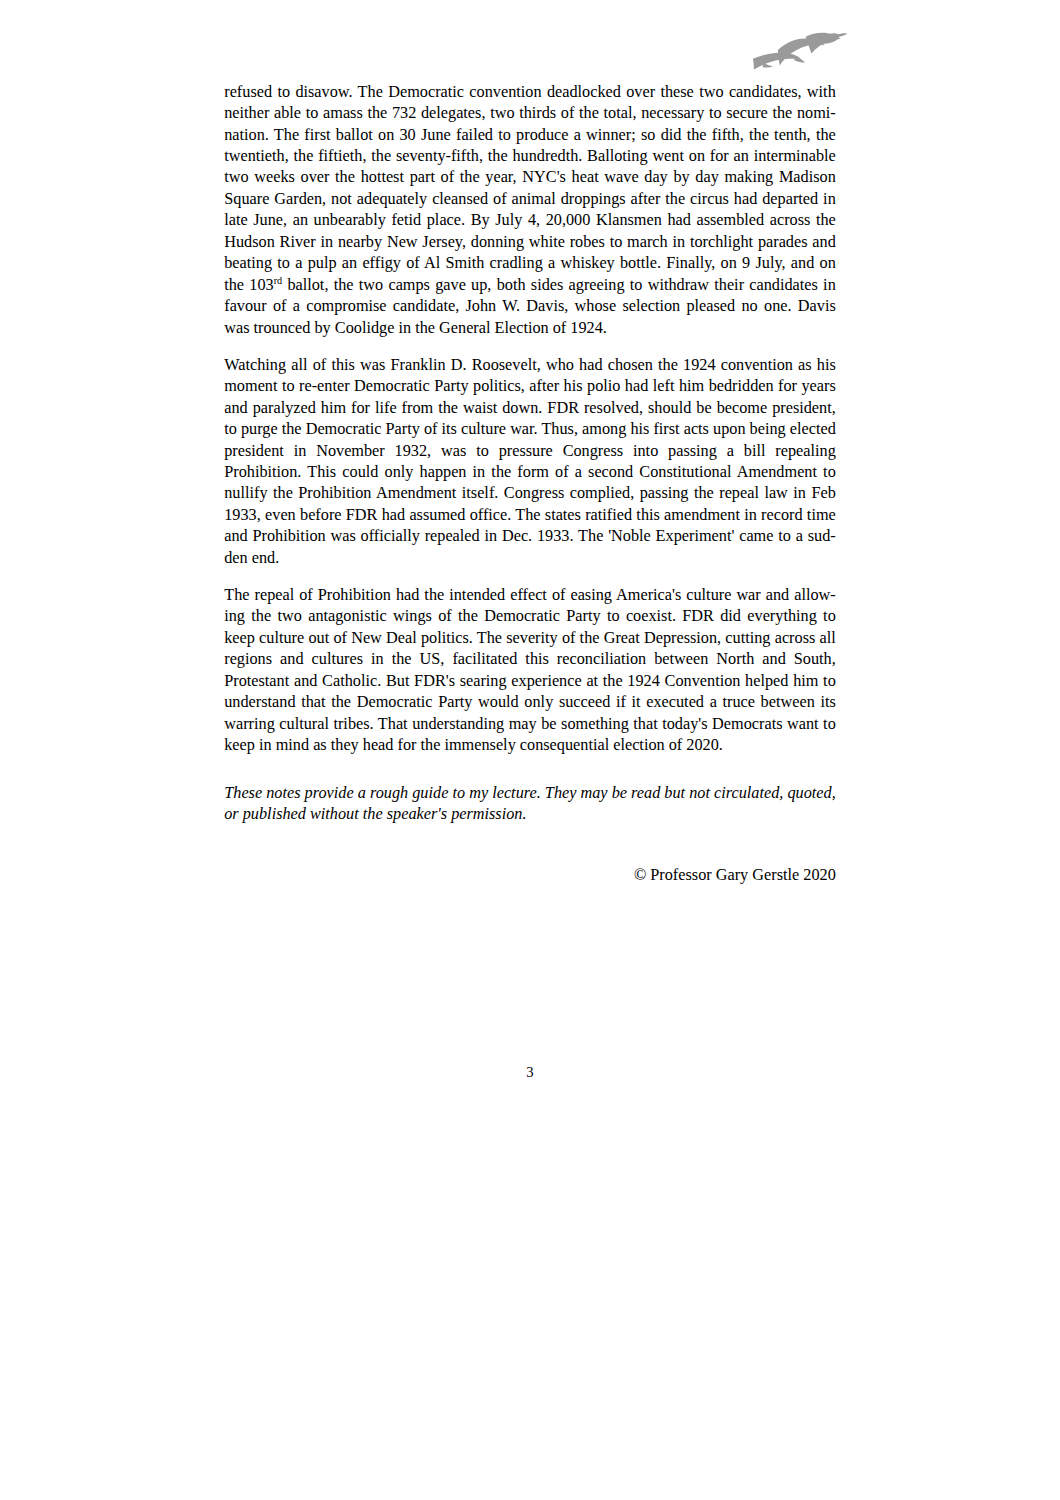refused to disavow. The Democratic convention deadlocked over these two candidates, with neither able to amass the 732 delegates, two thirds of the total, necessary to secure the nomination. The first ballot on 30 June failed to produce a winner; so did the fifth, the tenth, the twentieth, the fiftieth, the seventy-fifth, the hundredth. Balloting went on for an interminable two weeks over the hottest part of the year, NYC's heat wave day by day making Madison Square Garden, not adequately cleansed of animal droppings after the circus had departed in late June, an unbearably fetid place. By July 4, 20,000 Klansmen had assembled across the Hudson River in nearby New Jersey, donning white robes to march in torchlight parades and beating to a pulp an effigy of Al Smith cradling a whiskey bottle. Finally, on 9 July, and on the 103rd ballot, the two camps gave up, both sides agreeing to withdraw their candidates in favour of a compromise candidate, John W. Davis, whose selection pleased no one. Davis was trounced by Coolidge in the General Election of 1924.
Watching all of this was Franklin D. Roosevelt, who had chosen the 1924 convention as his moment to re-enter Democratic Party politics, after his polio had left him bedridden for years and paralyzed him for life from the waist down. FDR resolved, should be become president, to purge the Democratic Party of its culture war. Thus, among his first acts upon being elected president in November 1932, was to pressure Congress into passing a bill repealing Prohibition. This could only happen in the form of a second Constitutional Amendment to nullify the Prohibition Amendment itself. Congress complied, passing the repeal law in Feb 1933, even before FDR had assumed office. The states ratified this amendment in record time and Prohibition was officially repealed in Dec. 1933. The 'Noble Experiment' came to a sudden end.
The repeal of Prohibition had the intended effect of easing America's culture war and allowing the two antagonistic wings of the Democratic Party to coexist. FDR did everything to keep culture out of New Deal politics. The severity of the Great Depression, cutting across all regions and cultures in the US, facilitated this reconciliation between North and South, Protestant and Catholic. But FDR's searing experience at the 1924 Convention helped him to understand that the Democratic Party would only succeed if it executed a truce between its warring cultural tribes. That understanding may be something that today's Democrats want to keep in mind as they head for the immensely consequential election of 2020.
These notes provide a rough guide to my lecture. They may be read but not circulated, quoted, or published without the speaker's permission.
© Professor Gary Gerstle 2020
3